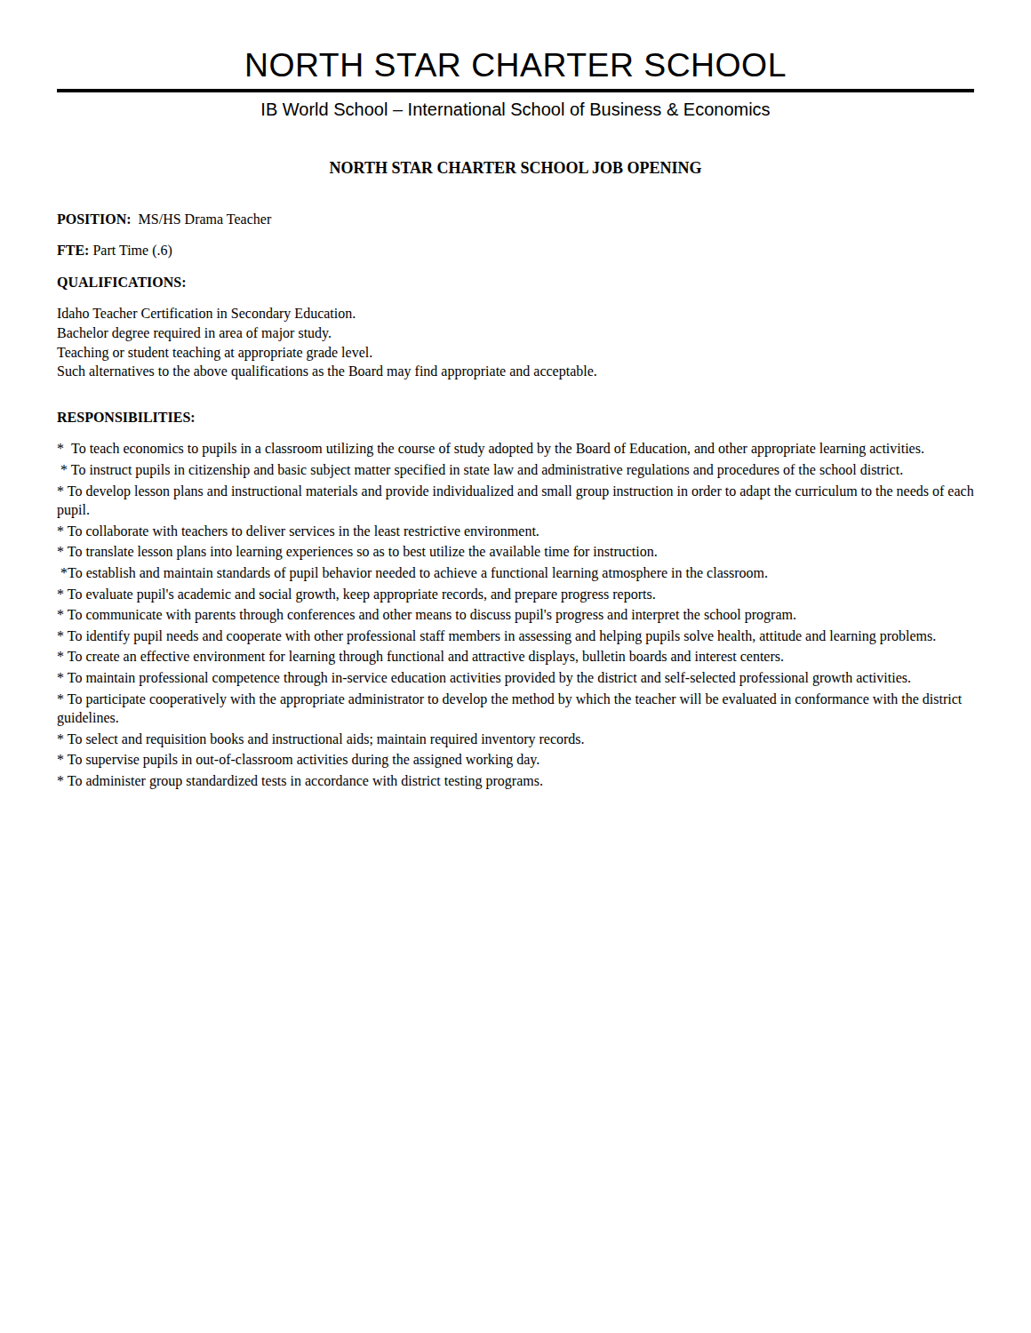NORTH STAR CHARTER SCHOOL
IB World School – International School of Business & Economics
NORTH STAR CHARTER SCHOOL JOB OPENING
POSITION: MS/HS Drama Teacher
FTE: Part Time (.6)
QUALIFICATIONS:
Idaho Teacher Certification in Secondary Education.
Bachelor degree required in area of major study.
Teaching or student teaching at appropriate grade level.
Such alternatives to the above qualifications as the Board may find appropriate and acceptable.
RESPONSIBILITIES:
To teach economics to pupils in a classroom utilizing the course of study adopted by the Board of Education, and other appropriate learning activities.
To instruct pupils in citizenship and basic subject matter specified in state law and administrative regulations and procedures of the school district.
To develop lesson plans and instructional materials and provide individualized and small group instruction in order to adapt the curriculum to the needs of each pupil.
To collaborate with teachers to deliver services in the least restrictive environment.
To translate lesson plans into learning experiences so as to best utilize the available time for instruction.
To establish and maintain standards of pupil behavior needed to achieve a functional learning atmosphere in the classroom.
To evaluate pupil's academic and social growth, keep appropriate records, and prepare progress reports.
To communicate with parents through conferences and other means to discuss pupil's progress and interpret the school program.
To identify pupil needs and cooperate with other professional staff members in assessing and helping pupils solve health, attitude and learning problems.
To create an effective environment for learning through functional and attractive displays, bulletin boards and interest centers.
To maintain professional competence through in-service education activities provided by the district and self-selected professional growth activities.
To participate cooperatively with the appropriate administrator to develop the method by which the teacher will be evaluated in conformance with the district guidelines.
To select and requisition books and instructional aids; maintain required inventory records.
To supervise pupils in out-of-classroom activities during the assigned working day.
To administer group standardized tests in accordance with district testing programs.